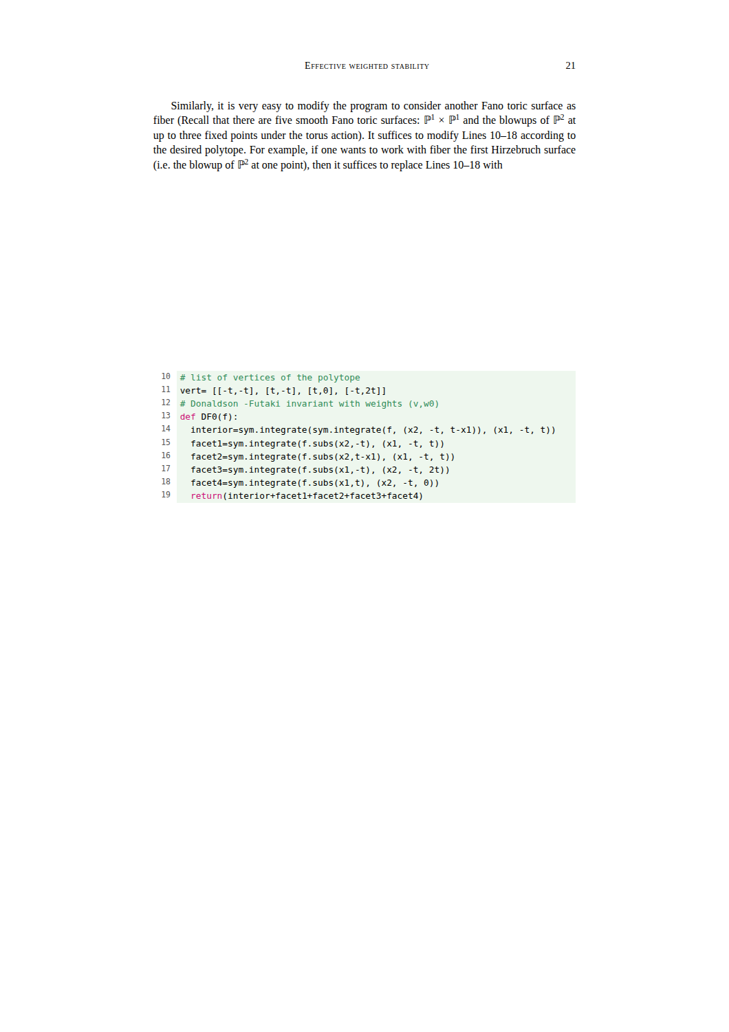Effective weighted stability 21
Similarly, it is very easy to modify the program to consider another Fano toric surface as fiber (Recall that there are five smooth Fano toric surfaces: ℙ1 × ℙ1 and the blowups of ℙ2 at up to three fixed points under the torus action). It suffices to modify Lines 10–18 according to the desired polytope. For example, if one wants to work with fiber the first Hirzebruch surface (i.e. the blowup of ℙ2 at one point), then it suffices to replace Lines 10–18 with
| 10 | # list of vertices of the polytope |
| 11 | vert= [[-t,-t], [t,-t], [t,0], [-t,2t]] |
| 12 | # Donaldson -Futaki invariant with weights (v,w0) |
| 13 | def DF0(f): |
| 14 | interior=sym.integrate(sym.integrate(f, (x2, -t, t-x1)), (x1, -t, t)) |
| 15 | facet1=sym.integrate(f.subs(x2,-t), (x1, -t, t)) |
| 16 | facet2=sym.integrate(f.subs(x2,t-x1), (x1, -t, t)) |
| 17 | facet3=sym.integrate(f.subs(x1,-t), (x2, -t, 2t)) |
| 18 | facet4=sym.integrate(f.subs(x1,t), (x2, -t, 0)) |
| 19 | return (interior+facet1+facet2+facet3+facet4) |